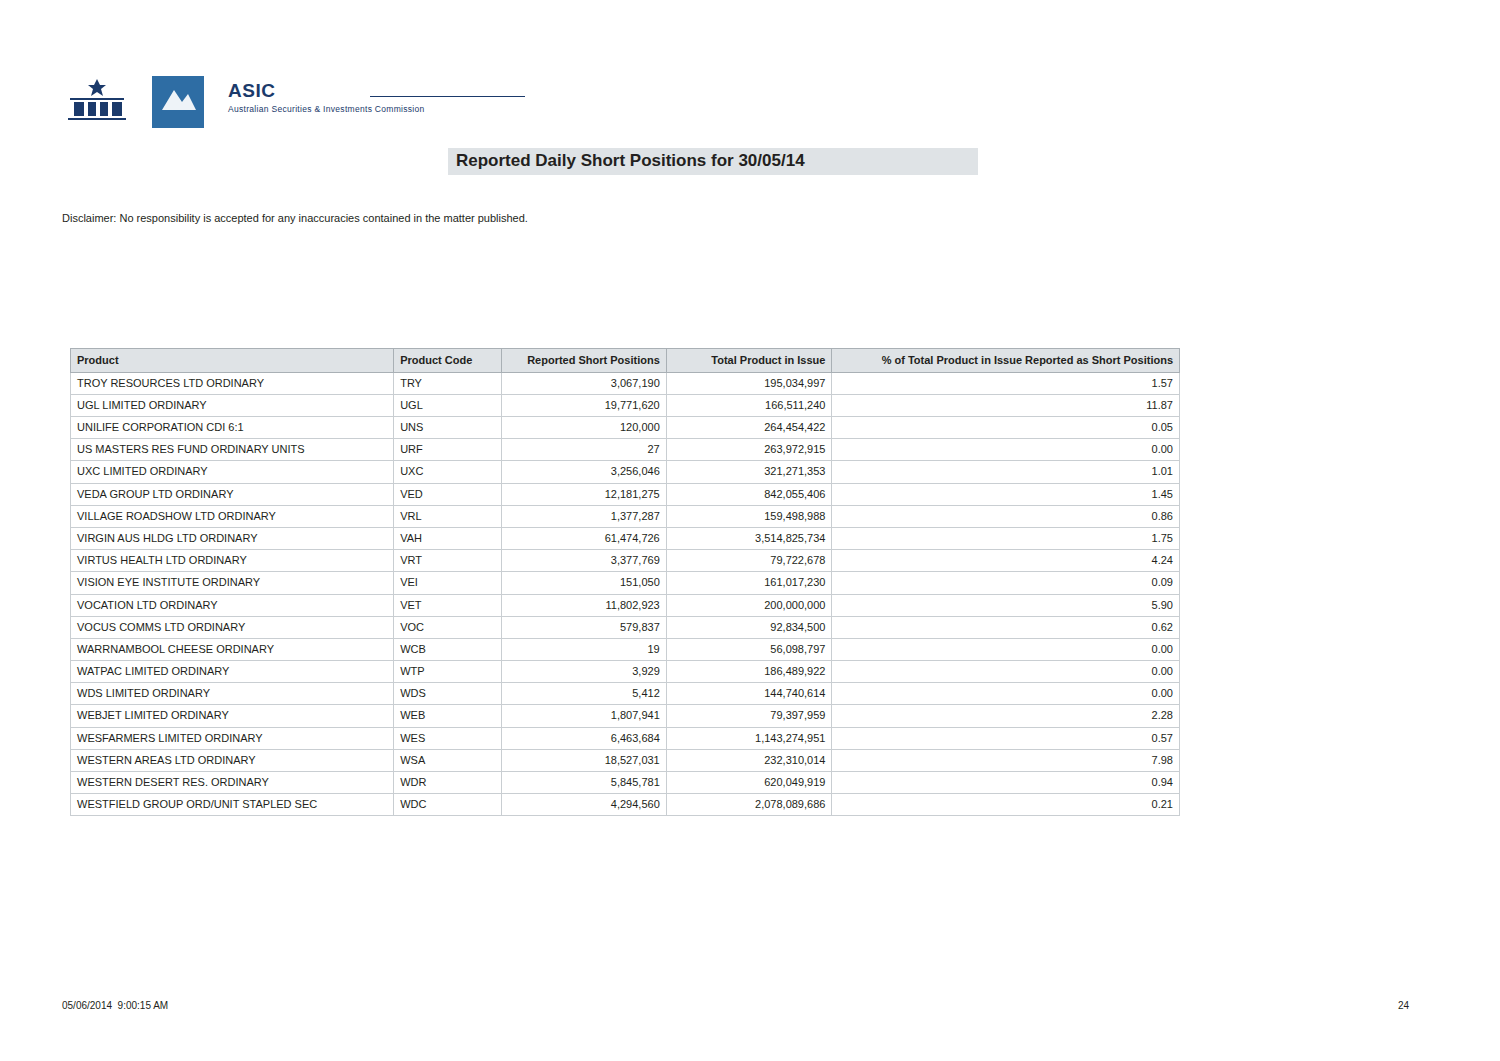ASIC
Australian Securities & Investments Commission
Reported Daily Short Positions for 30/05/14
Disclaimer: No responsibility is accepted for any inaccuracies contained in the matter published.
| Product | Product Code | Reported Short Positions | Total Product in Issue | % of Total Product in Issue Reported as Short Positions |
| --- | --- | --- | --- | --- |
| TROY RESOURCES LTD ORDINARY | TRY | 3,067,190 | 195,034,997 | 1.57 |
| UGL LIMITED ORDINARY | UGL | 19,771,620 | 166,511,240 | 11.87 |
| UNILIFE CORPORATION CDI 6:1 | UNS | 120,000 | 264,454,422 | 0.05 |
| US MASTERS RES FUND ORDINARY UNITS | URF | 27 | 263,972,915 | 0.00 |
| UXC LIMITED ORDINARY | UXC | 3,256,046 | 321,271,353 | 1.01 |
| VEDA GROUP LTD ORDINARY | VED | 12,181,275 | 842,055,406 | 1.45 |
| VILLAGE ROADSHOW LTD ORDINARY | VRL | 1,377,287 | 159,498,988 | 0.86 |
| VIRGIN AUS HLDG LTD ORDINARY | VAH | 61,474,726 | 3,514,825,734 | 1.75 |
| VIRTUS HEALTH LTD ORDINARY | VRT | 3,377,769 | 79,722,678 | 4.24 |
| VISION EYE INSTITUTE ORDINARY | VEI | 151,050 | 161,017,230 | 0.09 |
| VOCATION LTD ORDINARY | VET | 11,802,923 | 200,000,000 | 5.90 |
| VOCUS COMMS LTD ORDINARY | VOC | 579,837 | 92,834,500 | 0.62 |
| WARRNAMBOOL CHEESE ORDINARY | WCB | 19 | 56,098,797 | 0.00 |
| WATPAC LIMITED ORDINARY | WTP | 3,929 | 186,489,922 | 0.00 |
| WDS LIMITED ORDINARY | WDS | 5,412 | 144,740,614 | 0.00 |
| WEBJET LIMITED ORDINARY | WEB | 1,807,941 | 79,397,959 | 2.28 |
| WESFARMERS LIMITED ORDINARY | WES | 6,463,684 | 1,143,274,951 | 0.57 |
| WESTERN AREAS LTD ORDINARY | WSA | 18,527,031 | 232,310,014 | 7.98 |
| WESTERN DESERT RES. ORDINARY | WDR | 5,845,781 | 620,049,919 | 0.94 |
| WESTFIELD GROUP ORD/UNIT STAPLED SEC | WDC | 4,294,560 | 2,078,089,686 | 0.21 |
05/06/2014 9:00:15 AM
24